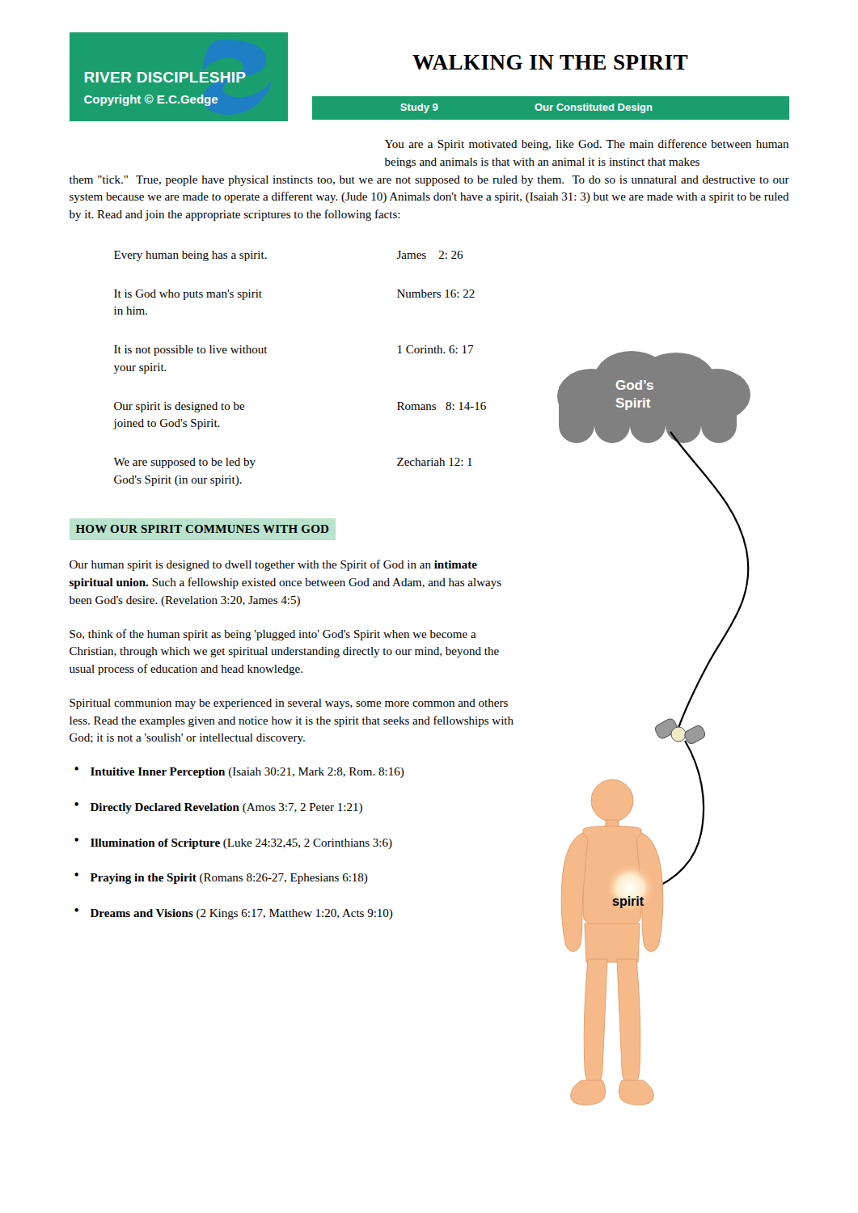RIVER DISCIPLESHIP
Copyright © E.C.Gedge
WALKING IN THE SPIRIT
Study 9
Our Constituted Design
You are a Spirit motivated being, like God. The main difference between human beings and animals is that with an animal it is instinct that makes
them "tick." True, people have physical instincts too, but we are not supposed to be ruled by them. To do so is unnatural and destructive to our system because we are made to operate a different way. (Jude 10) Animals don't have a spirit, (Isaiah 31: 3) but we are made with a spirit to be ruled by it. Read and join the appropriate scriptures to the following facts:
| Every human being has a spirit. | James 2: 26 |
| It is God who puts man's spirit in him. | Numbers 16: 22 |
| It is not possible to live without your spirit. | 1 Corinth. 6: 17 |
| Our spirit is designed to be joined to God's Spirit. | Romans 8: 14-16 |
| We are supposed to be led by God's Spirit (in our spirit). | Zechariah 12: 1 |
HOW OUR SPIRIT COMMUNES WITH GOD
Our human spirit is designed to dwell together with the Spirit of God in an intimate spiritual union. Such a fellowship existed once between God and Adam, and has always been God's desire. (Revelation 3:20, James 4:5)
So, think of the human spirit as being 'plugged into' God's Spirit when we become a Christian, through which we get spiritual understanding directly to our mind, beyond the usual process of education and head knowledge.
Spiritual communion may be experienced in several ways, some more common and others less. Read the examples given and notice how it is the spirit that seeks and fellowships with God; it is not a 'soulish' or intellectual discovery.
Intuitive Inner Perception (Isaiah 30:21, Mark 2:8, Rom. 8:16)
Directly Declared Revelation (Amos 3:7, 2 Peter 1:21)
Illumination of Scripture (Luke 24:32,45, 2 Corinthians 3:6)
Praying in the Spirit (Romans 8:26-27, Ephesians 6:18)
Dreams and Visions (2 Kings 6:17, Matthew 1:20, Acts 9:10)
God’s Spirit spirit